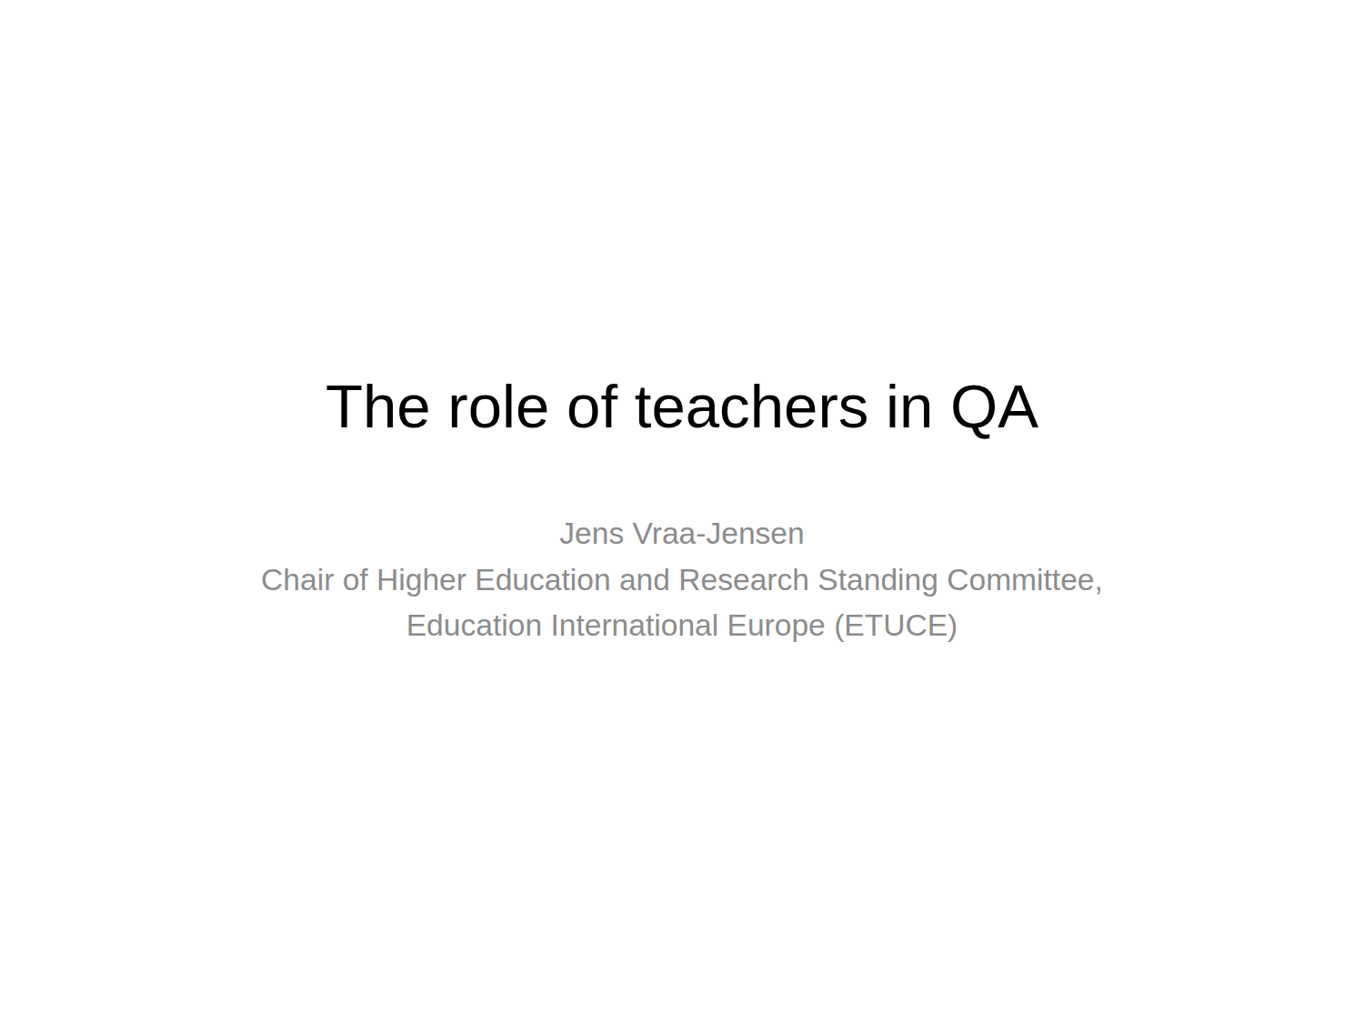The role of teachers in QA
Jens Vraa-Jensen
Chair of Higher Education and Research Standing Committee,
Education International Europe (ETUCE)